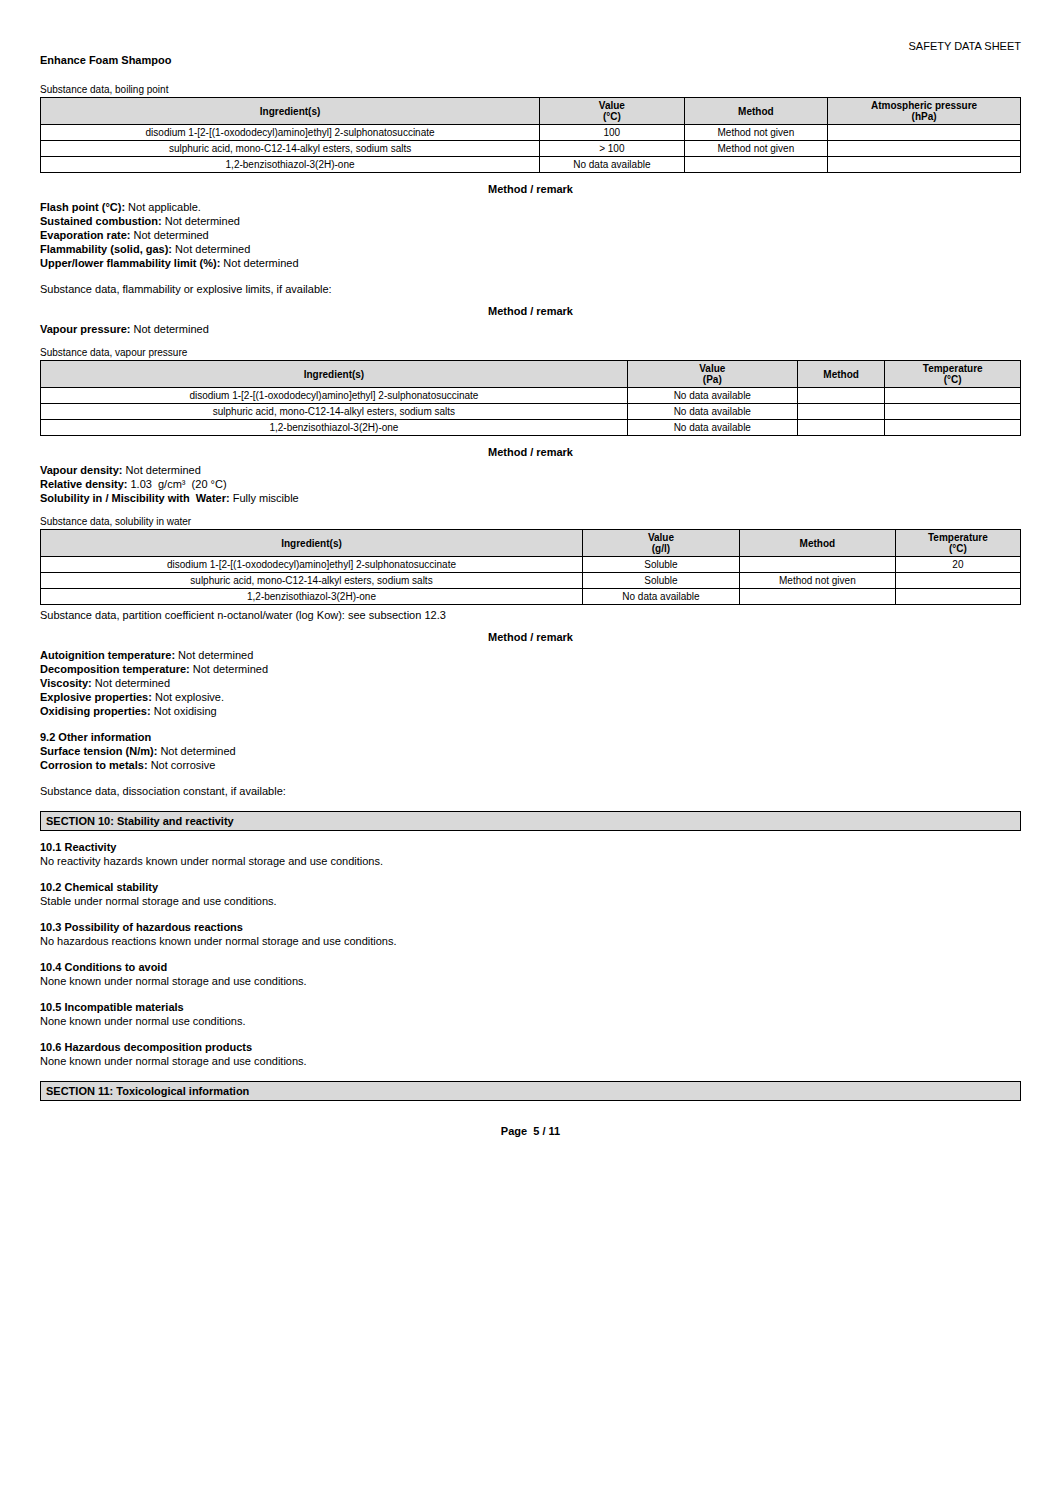SAFETY DATA SHEET
Enhance Foam Shampoo
Substance data, boiling point
| Ingredient(s) | Value (°C) | Method | Atmospheric pressure (hPa) |
| --- | --- | --- | --- |
| disodium 1-[2-[(1-oxododecyl)amino]ethyl] 2-sulphonatosuccinate | 100 | Method not given | |
| sulphuric acid, mono-C12-14-alkyl esters, sodium salts | > 100 | Method not given | |
| 1,2-benzisothiazol-3(2H)-one | No data available | | |
Method / remark
Flash point (°C): Not applicable.
Sustained combustion: Not determined
Evaporation rate: Not determined
Flammability (solid, gas): Not determined
Upper/lower flammability limit (%): Not determined
Substance data, flammability or explosive limits, if available:
Method / remark
Vapour pressure: Not determined
Substance data, vapour pressure
| Ingredient(s) | Value (Pa) | Method | Temperature (°C) |
| --- | --- | --- | --- |
| disodium 1-[2-[(1-oxododecyl)amino]ethyl] 2-sulphonatosuccinate | No data available | | |
| sulphuric acid, mono-C12-14-alkyl esters, sodium salts | No data available | | |
| 1,2-benzisothiazol-3(2H)-one | No data available | | |
Method / remark
Vapour density: Not determined
Relative density: 1.03 g/cm³ (20 °C)
Solubility in / Miscibility with Water: Fully miscible
Substance data, solubility in water
| Ingredient(s) | Value (g/l) | Method | Temperature (°C) |
| --- | --- | --- | --- |
| disodium 1-[2-[(1-oxododecyl)amino]ethyl] 2-sulphonatosuccinate | Soluble | | 20 |
| sulphuric acid, mono-C12-14-alkyl esters, sodium salts | Soluble | Method not given | |
| 1,2-benzisothiazol-3(2H)-one | No data available | | |
Substance data, partition coefficient n-octanol/water (log Kow): see subsection 12.3
Method / remark
Autoignition temperature: Not determined
Decomposition temperature: Not determined
Viscosity: Not determined
Explosive properties: Not explosive.
Oxidising properties: Not oxidising
9.2 Other information
Surface tension (N/m): Not determined
Corrosion to metals: Not corrosive
Substance data, dissociation constant, if available:
SECTION 10: Stability and reactivity
10.1 Reactivity
No reactivity hazards known under normal storage and use conditions.
10.2 Chemical stability
Stable under normal storage and use conditions.
10.3 Possibility of hazardous reactions
No hazardous reactions known under normal storage and use conditions.
10.4 Conditions to avoid
None known under normal storage and use conditions.
10.5 Incompatible materials
None known under normal use conditions.
10.6 Hazardous decomposition products
None known under normal storage and use conditions.
SECTION 11: Toxicological information
Page 5 / 11